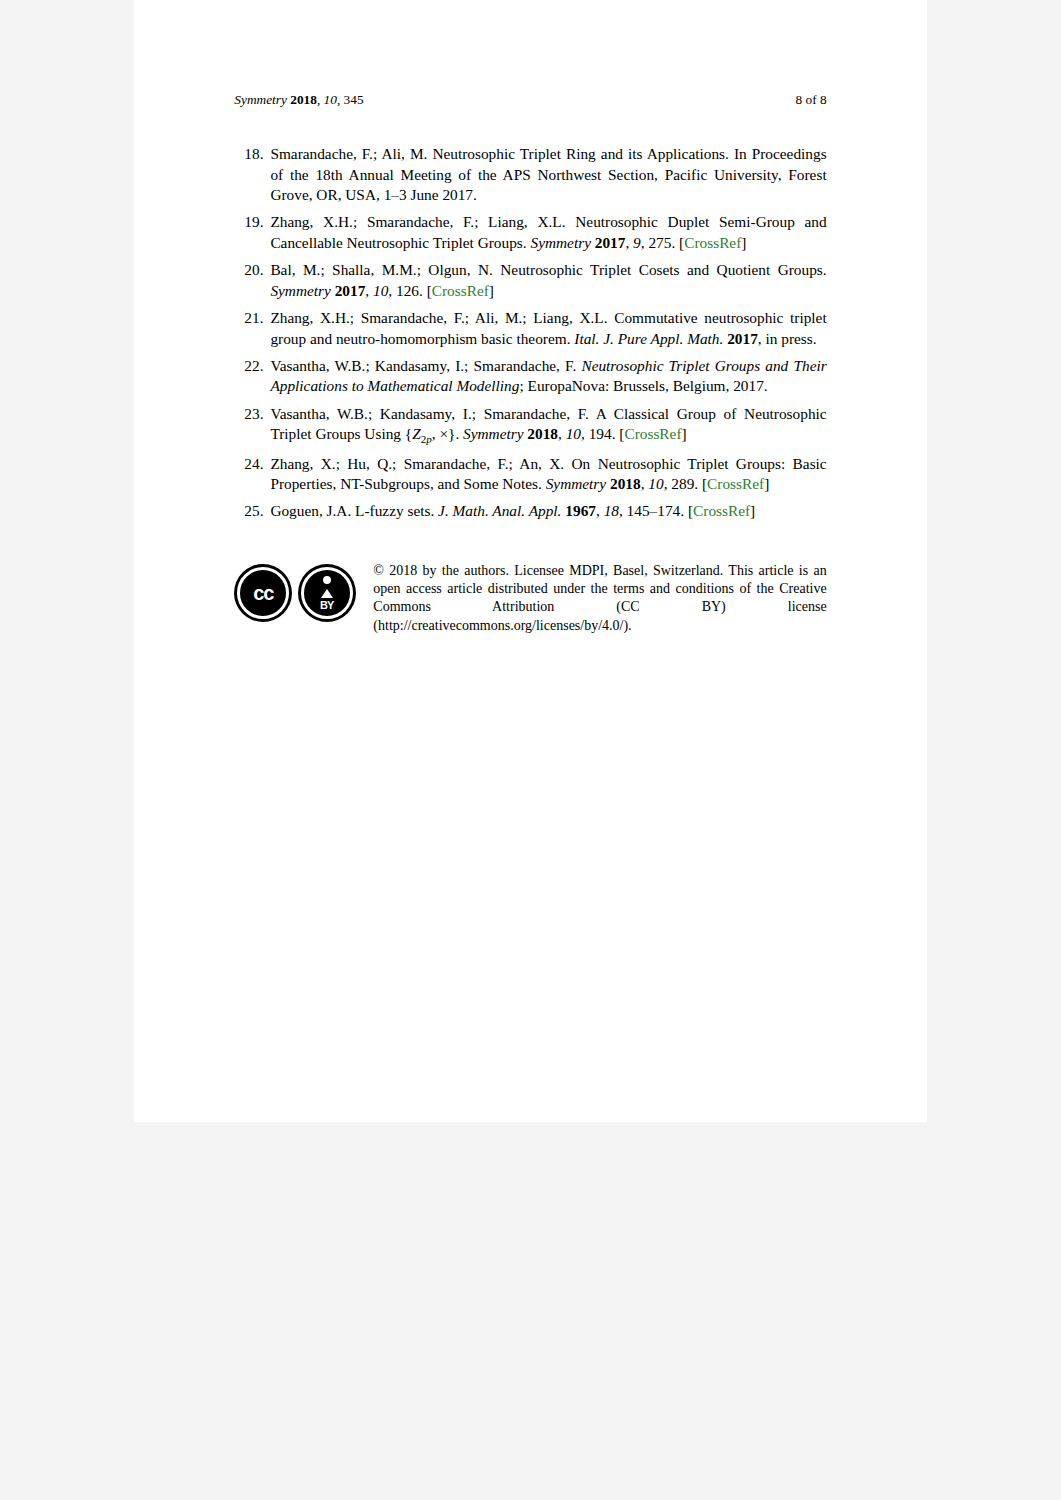Symmetry 2018, 10, 345
8 of 8
18. Smarandache, F.; Ali, M. Neutrosophic Triplet Ring and its Applications. In Proceedings of the 18th Annual Meeting of the APS Northwest Section, Pacific University, Forest Grove, OR, USA, 1–3 June 2017.
19. Zhang, X.H.; Smarandache, F.; Liang, X.L. Neutrosophic Duplet Semi-Group and Cancellable Neutrosophic Triplet Groups. Symmetry 2017, 9, 275. [CrossRef]
20. Bal, M.; Shalla, M.M.; Olgun, N. Neutrosophic Triplet Cosets and Quotient Groups. Symmetry 2017, 10, 126. [CrossRef]
21. Zhang, X.H.; Smarandache, F.; Ali, M.; Liang, X.L. Commutative neutrosophic triplet group and neutro-homomorphism basic theorem. Ital. J. Pure Appl. Math. 2017, in press.
22. Vasantha, W.B.; Kandasamy, I.; Smarandache, F. Neutrosophic Triplet Groups and Their Applications to Mathematical Modelling; EuropaNova: Brussels, Belgium, 2017.
23. Vasantha, W.B.; Kandasamy, I.; Smarandache, F. A Classical Group of Neutrosophic Triplet Groups Using {Z2p, ×}. Symmetry 2018, 10, 194. [CrossRef]
24. Zhang, X.; Hu, Q.; Smarandache, F.; An, X. On Neutrosophic Triplet Groups: Basic Properties, NT-Subgroups, and Some Notes. Symmetry 2018, 10, 289. [CrossRef]
25. Goguen, J.A. L-fuzzy sets. J. Math. Anal. Appl. 1967, 18, 145–174. [CrossRef]
cc
BY
© 2018 by the authors. Licensee MDPI, Basel, Switzerland. This article is an open access article distributed under the terms and conditions of the Creative Commons Attribution (CC BY) license (http://creativecommons.org/licenses/by/4.0/).